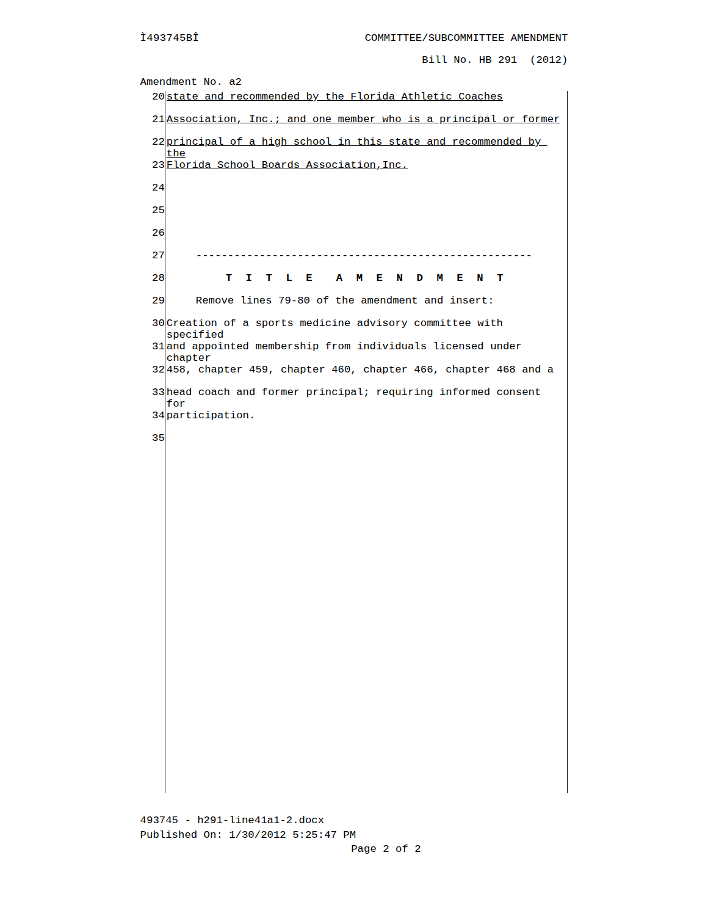Ì493745BÎ
COMMITTEE/SUBCOMMITTEE AMENDMENT
Bill No. HB 291 (2012)
Amendment No. a2
| 20 | | state and recommended by the Florida Athletic Coaches | |
| 21 | | Association, Inc.; and one member who is a principal or former | |
| 22 | | principal of a high school in this state and recommended by the | |
| 23 | | Florida School Boards Association,Inc. | |
| 24 | | | |
| 25 | | | |
| 26 | | | |
| 27 | | ----------------------------------------------------- | |
| 28 | | T I T L E A M E N D M E N T | |
| 29 | | Remove lines 79-80 of the amendment and insert: | |
| 30 | | Creation of a sports medicine advisory committee with specified | |
| 31 | | and appointed membership from individuals licensed under chapter | |
| 32 | | 458, chapter 459, chapter 460, chapter 466, chapter 468 and a | |
| 33 | | head coach and former principal; requiring informed consent for | |
| 34 | | participation. | |
| 35 | | | |
493745 - h291-line41a1-2.docx
Published On: 1/30/2012 5:25:47 PM
Page 2 of 2